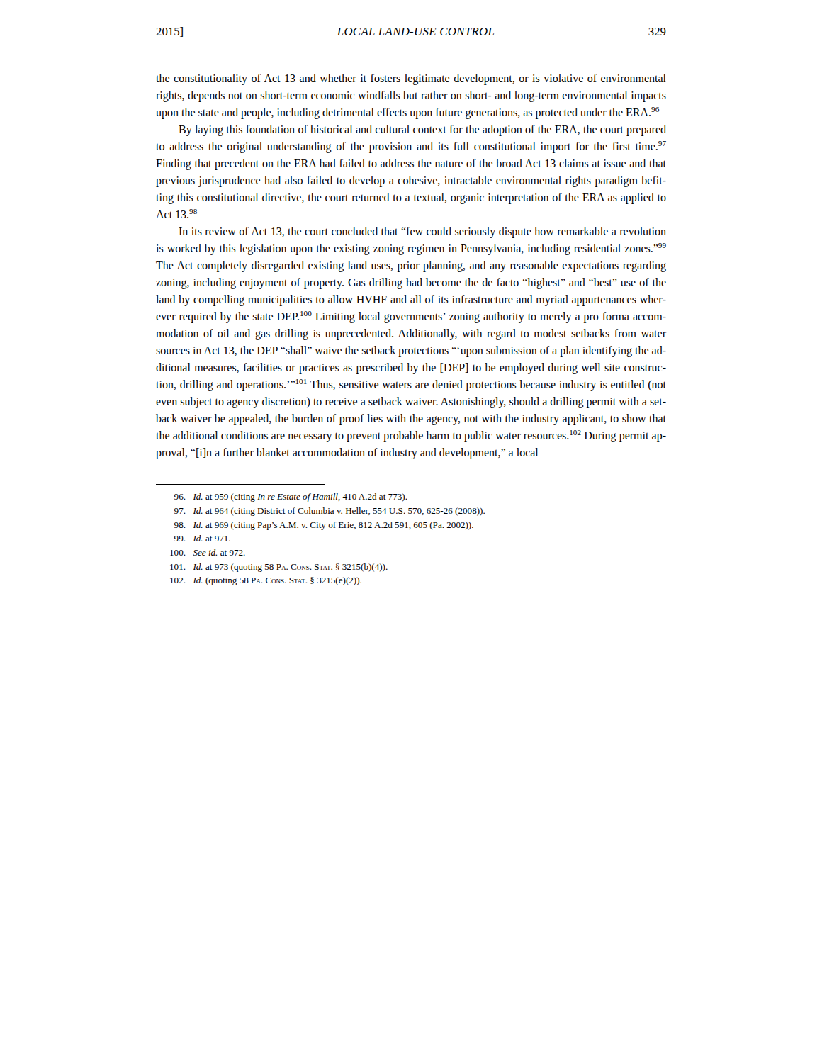2015] Local Land-Use Control 329
the constitutionality of Act 13 and whether it fosters legitimate development, or is violative of environmental rights, depends not on short-term economic windfalls but rather on short- and long-term environmental impacts upon the state and people, including detrimental effects upon future generations, as protected under the ERA.96
By laying this foundation of historical and cultural context for the adoption of the ERA, the court prepared to address the original understanding of the provision and its full constitutional import for the first time.97 Finding that precedent on the ERA had failed to address the nature of the broad Act 13 claims at issue and that previous jurisprudence had also failed to develop a cohesive, intractable environmental rights paradigm befitting this constitutional directive, the court returned to a textual, organic interpretation of the ERA as applied to Act 13.98
In its review of Act 13, the court concluded that “few could seriously dispute how remarkable a revolution is worked by this legislation upon the existing zoning regimen in Pennsylvania, including residential zones.”99 The Act completely disregarded existing land uses, prior planning, and any reasonable expectations regarding zoning, including enjoyment of property. Gas drilling had become the de facto “highest” and “best” use of the land by compelling municipalities to allow HVHF and all of its infrastructure and myriad appurtenances wherever required by the state DEP.100 Limiting local governments’ zoning authority to merely a pro forma accommodation of oil and gas drilling is unprecedented. Additionally, with regard to modest setbacks from water sources in Act 13, the DEP “shall” waive the setback protections “‘upon submission of a plan identifying the additional measures, facilities or practices as prescribed by the [DEP] to be employed during well site construction, drilling and operations.’”101 Thus, sensitive waters are denied protections because industry is entitled (not even subject to agency discretion) to receive a setback waiver. Astonishingly, should a drilling permit with a setback waiver be appealed, the burden of proof lies with the agency, not with the industry applicant, to show that the additional conditions are necessary to prevent probable harm to public water resources.102 During permit approval, “[i]n a further blanket accommodation of industry and development,” a local
96. Id. at 959 (citing In re Estate of Hamill, 410 A.2d at 773).
97. Id. at 964 (citing District of Columbia v. Heller, 554 U.S. 570, 625-26 (2008)).
98. Id. at 969 (citing Pap’s A.M. v. City of Erie, 812 A.2d 591, 605 (Pa. 2002)).
99. Id. at 971.
100. See id. at 972.
101. Id. at 973 (quoting 58 Pa. Cons. Stat. § 3215(b)(4)).
102. Id. (quoting 58 Pa. Cons. Stat. § 3215(e)(2)).